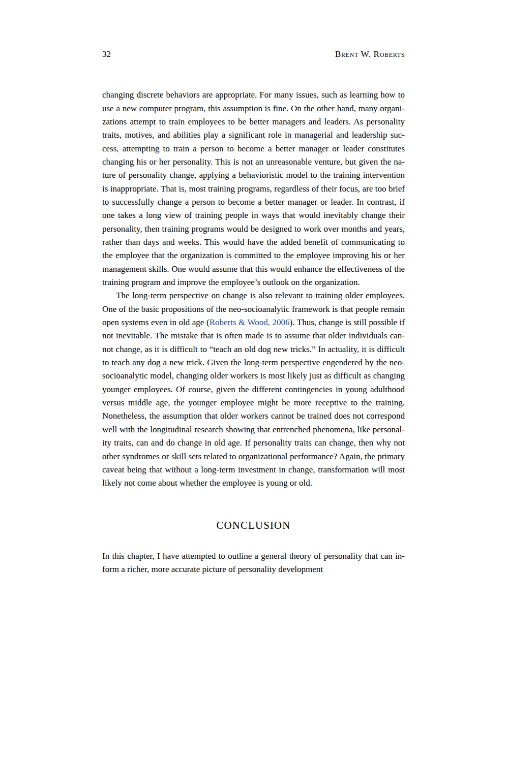32 Brent W. Roberts
changing discrete behaviors are appropriate. For many issues, such as learning how to use a new computer program, this assumption is fine. On the other hand, many organizations attempt to train employees to be better managers and leaders. As personality traits, motives, and abilities play a significant role in managerial and leadership success, attempting to train a person to become a better manager or leader constitutes changing his or her personality. This is not an unreasonable venture, but given the nature of personality change, applying a behavioristic model to the training intervention is inappropriate. That is, most training programs, regardless of their focus, are too brief to successfully change a person to become a better manager or leader. In contrast, if one takes a long view of training people in ways that would inevitably change their personality, then training programs would be designed to work over months and years, rather than days and weeks. This would have the added benefit of communicating to the employee that the organization is committed to the employee improving his or her management skills. One would assume that this would enhance the effectiveness of the training program and improve the employee’s outlook on the organization.
The long-term perspective on change is also relevant to training older employees. One of the basic propositions of the neo-socioanalytic framework is that people remain open systems even in old age (Roberts & Wood, 2006). Thus, change is still possible if not inevitable. The mistake that is often made is to assume that older individuals cannot change, as it is difficult to “teach an old dog new tricks.” In actuality, it is difficult to teach any dog a new trick. Given the long-term perspective engendered by the neo-socioanalytic model, changing older workers is most likely just as difficult as changing younger employees. Of course, given the different contingencies in young adulthood versus middle age, the younger employee might be more receptive to the training. Nonetheless, the assumption that older workers cannot be trained does not correspond well with the longitudinal research showing that entrenched phenomena, like personality traits, can and do change in old age. If personality traits can change, then why not other syndromes or skill sets related to organizational performance? Again, the primary caveat being that without a long-term investment in change, transformation will most likely not come about whether the employee is young or old.
CONCLUSION
In this chapter, I have attempted to outline a general theory of personality that can inform a richer, more accurate picture of personality development